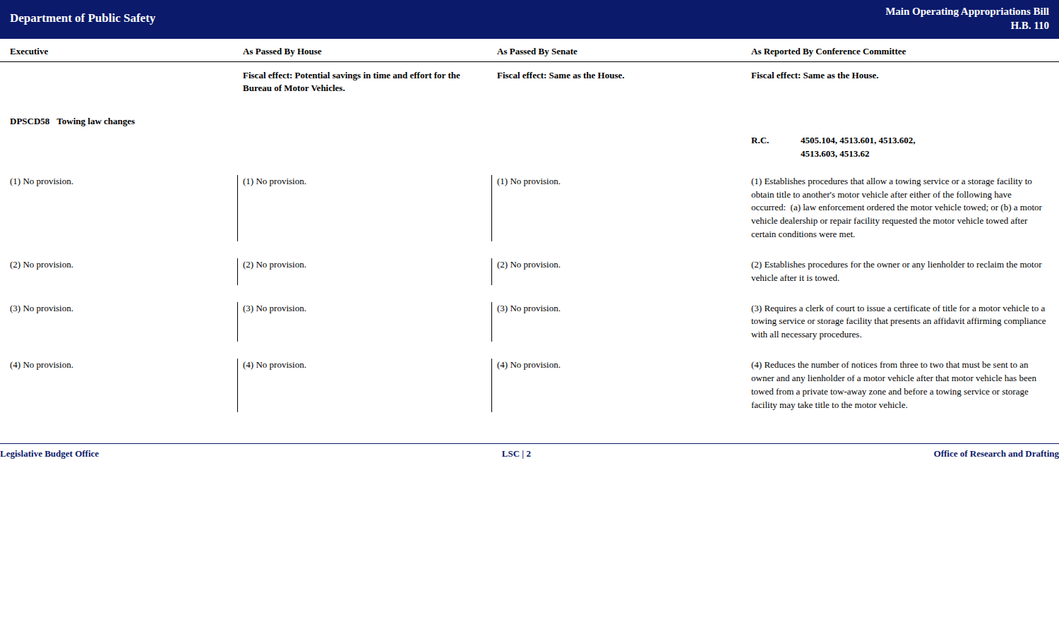Department of Public Safety
Main Operating Appropriations Bill
H.B. 110
| Executive | As Passed By House | As Passed By Senate | As Reported By Conference Committee |
| --- | --- | --- | --- |
| | Fiscal effect: Potential savings in time and effort for the Bureau of Motor Vehicles. | Fiscal effect: Same as the House. | Fiscal effect: Same as the House. |
| DPSCD58 Towing law changes |
| | R.C. 4505.104, 4513.601, 4513.602, 4513.603, 4513.62 |
| (1) No provision. | (1) No provision. | (1) No provision. | (1) Establishes procedures that allow a towing service or a storage facility to obtain title to another's motor vehicle after either of the following have occurred: (a) law enforcement ordered the motor vehicle towed; or (b) a motor vehicle dealership or repair facility requested the motor vehicle towed after certain conditions were met. |
| (2) No provision. | (2) No provision. | (2) No provision. | (2) Establishes procedures for the owner or any lienholder to reclaim the motor vehicle after it is towed. |
| (3) No provision. | (3) No provision. | (3) No provision. | (3) Requires a clerk of court to issue a certificate of title for a motor vehicle to a towing service or storage facility that presents an affidavit affirming compliance with all necessary procedures. |
| (4) No provision. | (4) No provision. | (4) No provision. | (4) Reduces the number of notices from three to two that must be sent to an owner and any lienholder of a motor vehicle after that motor vehicle has been towed from a private tow-away zone and before a towing service or storage facility may take title to the motor vehicle. |
Legislative Budget Office
LSC | 2
Office of Research and Drafting